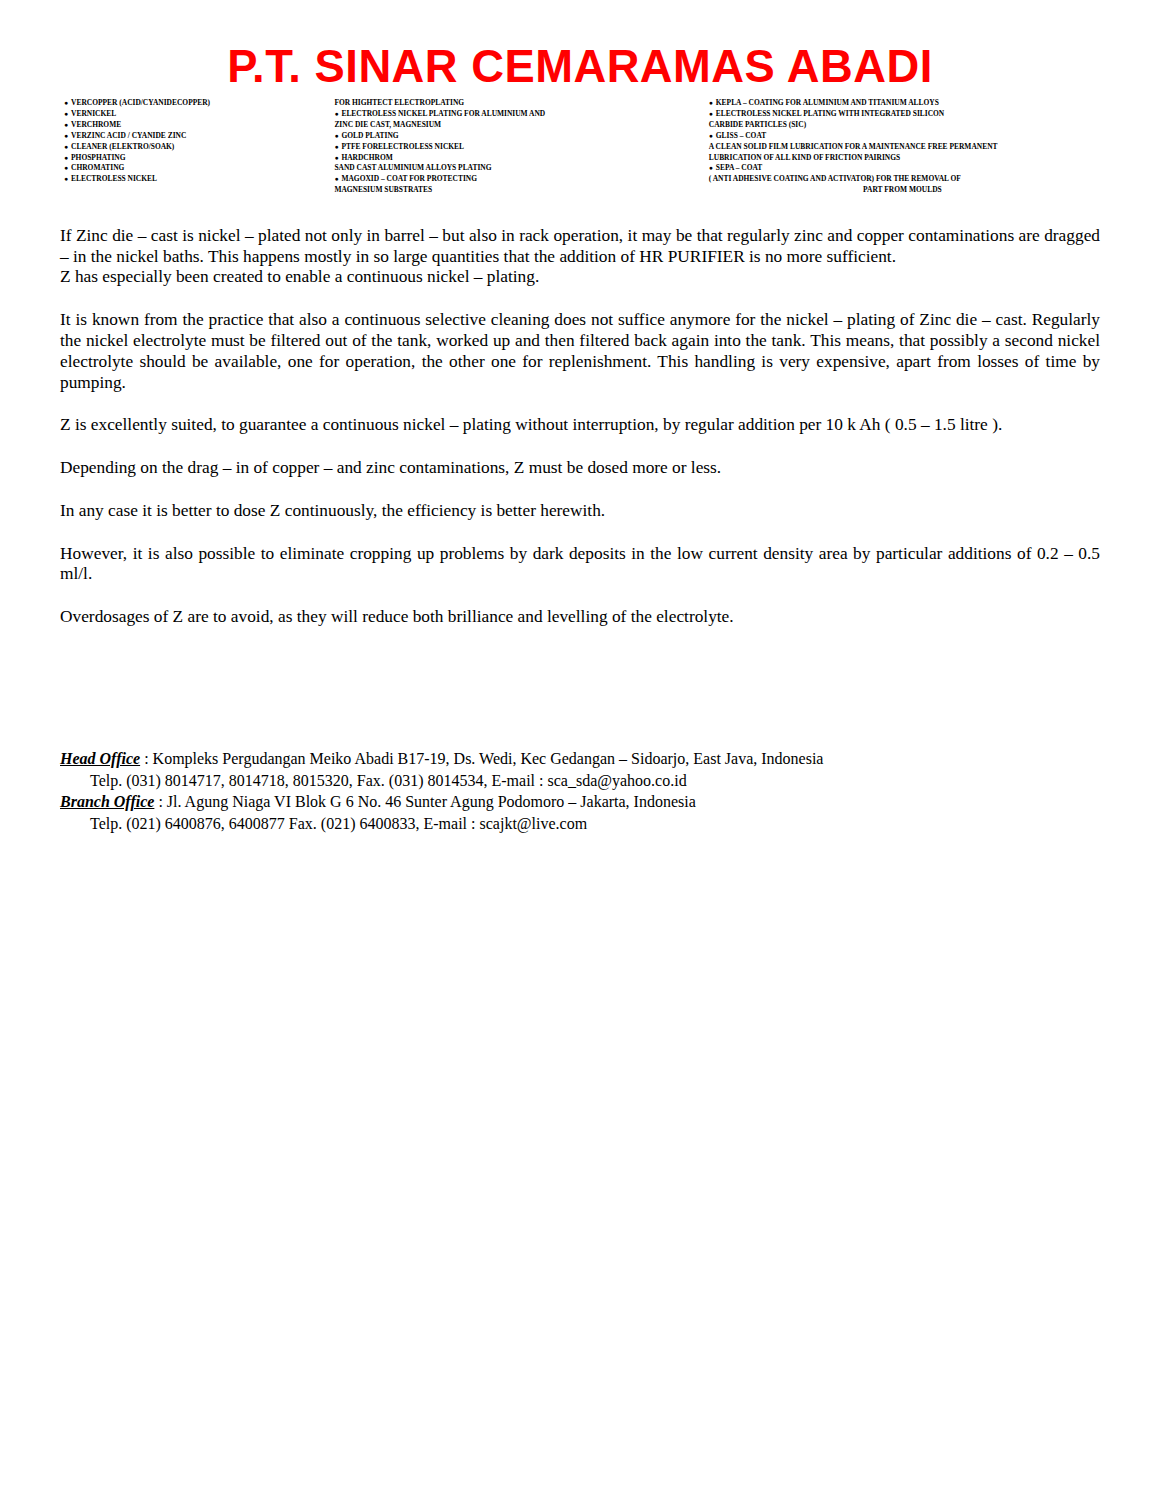P.T. SINAR CEMARAMAS ABADI
| VERCOPPER (ACID/CYANIDECOPPER) | FOR HIGHTECT ELECTROPLATING | KEPLA – COATING FOR ALUMINIUM AND TITANIUM ALLOYS |
| VERNICKEL | ELECTROLESS NICKEL PLATING FOR ALUMINIUM AND | ELECTROLESS NICKEL PLATING WITH INTEGRATED SILICON |
| VERCHROME | ZINC DIE CAST, MAGNESIUM | CARBIDE PARTICLES (SIC) |
| VERZINC ACID / CYANIDE ZINC | GOLD PLATING | GLISS – COAT |
| CLEANER (ELEKTRO/SOAK) | PTFE FORELECTROLESS NICKEL | A CLEAN SOLID FILM LUBRICATION FOR A MAINTENANCE FREE PERMANENT |
| PHOSPHATING | HARDCHROM | LUBRICATION OF ALL KIND OF FRICTION PAIRINGS |
| CHROMATING | SAND CAST ALUMINIUM ALLOYS PLATING | SEPA – COAT |
| ELECTROLESS NICKEL | MAGOXID – COAT FOR PROTECTING | ( ANTI ADHESIVE COATING AND ACTIVATOR) FOR THE REMOVAL OF |
| | MAGNESIUM SUBSTRATES | PART FROM MOULDS |
If Zinc die – cast is nickel – plated not only in barrel – but also in rack operation, it may be that regularly zinc and copper contaminations are dragged – in the nickel baths. This happens mostly in so large quantities that the addition of HR PURIFIER is no more sufficient.
Z has especially been created to enable a continuous nickel – plating.
It is known from the practice that also a continuous selective cleaning does not suffice anymore for the nickel – plating of Zinc die – cast. Regularly the nickel electrolyte must be filtered out of the tank, worked up and then filtered back again into the tank. This means, that possibly a second nickel electrolyte should be available, one for operation, the other one for replenishment. This handling is very expensive, apart from losses of time by pumping.
Z is excellently suited, to guarantee a continuous nickel – plating without interruption, by regular addition per 10 k Ah ( 0.5 – 1.5 litre ).
Depending on the drag – in of copper – and zinc contaminations, Z must be dosed more or less.
In any case it is better to dose Z continuously, the efficiency is better herewith.
However, it is also possible to eliminate cropping up problems by dark deposits in the low current density area by particular additions of 0.2 – 0.5 ml/l.
Overdosages of Z are to avoid, as they will reduce both brilliance and levelling of the electrolyte.
Head Office : Kompleks Pergudangan Meiko Abadi B17-19, Ds. Wedi, Kec Gedangan – Sidoarjo, East Java, Indonesia
Telp. (031) 8014717, 8014718, 8015320, Fax. (031) 8014534, E-mail : sca_sda@yahoo.co.id
Branch Office : Jl. Agung Niaga VI Blok G 6 No. 46 Sunter Agung Podomoro – Jakarta, Indonesia
Telp. (021) 6400876, 6400877 Fax. (021) 6400833, E-mail : scajkt@live.com